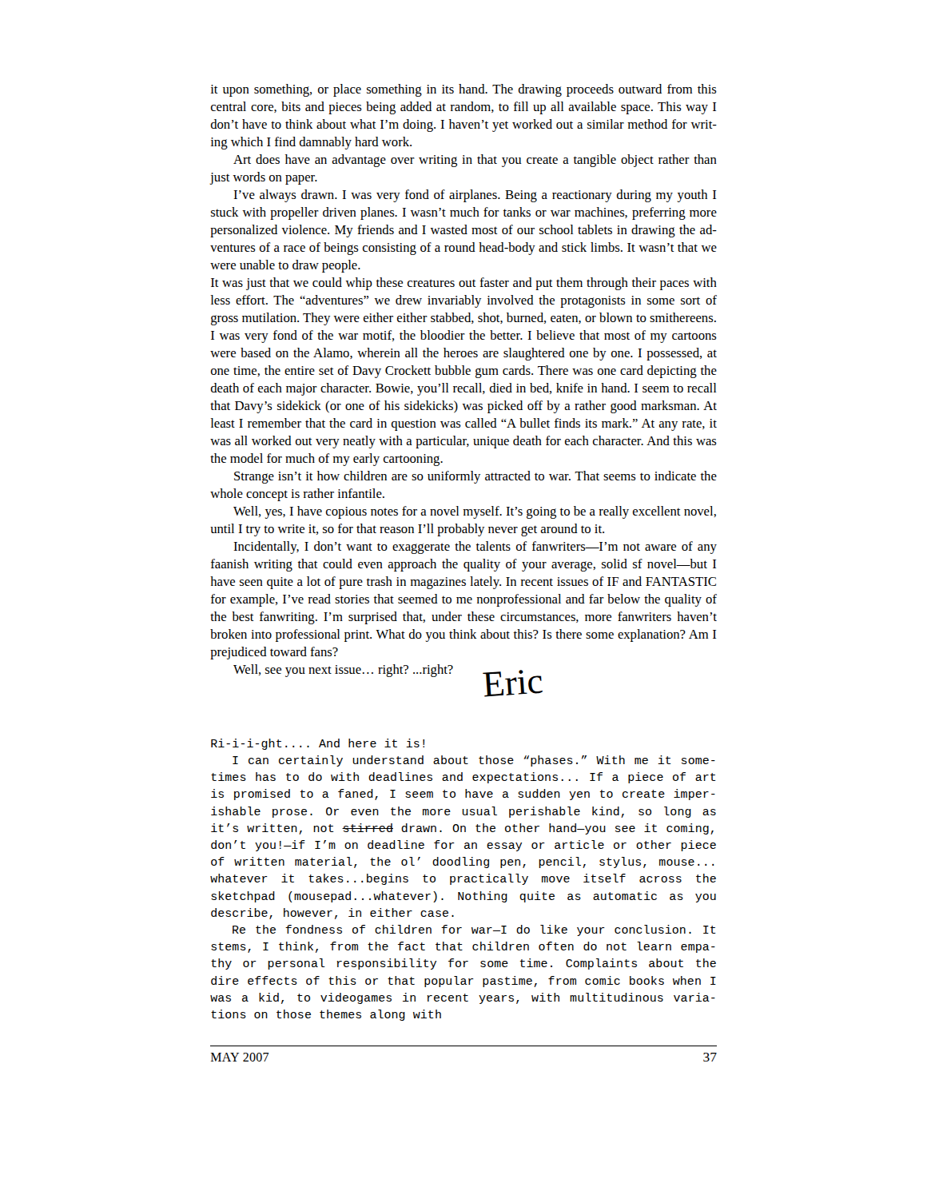it upon something, or place something in its hand. The drawing proceeds outward from this central core, bits and pieces being added at random, to fill up all available space. This way I don’t have to think about what I’m doing. I haven’t yet worked out a similar method for writing which I find damnably hard work.
Art does have an advantage over writing in that you create a tangible object rather than just words on paper.
I’ve always drawn. I was very fond of airplanes. Being a reactionary during my youth I stuck with propeller driven planes. I wasn’t much for tanks or war machines, preferring more personalized violence. My friends and I wasted most of our school tablets in drawing the adventures of a race of beings consisting of a round head-body and stick limbs. It wasn’t that we were unable to draw people.
It was just that we could whip these creatures out faster and put them through their paces with less effort. The “adventures” we drew invariably involved the protagonists in some sort of gross mutilation. They were either either stabbed, shot, burned, eaten, or blown to smithereens. I was very fond of the war motif, the bloodier the better. I believe that most of my cartoons were based on the Alamo, wherein all the heroes are slaughtered one by one. I possessed, at one time, the entire set of Davy Crockett bubble gum cards. There was one card depicting the death of each major character. Bowie, you’ll recall, died in bed, knife in hand. I seem to recall that Davy’s sidekick (or one of his sidekicks) was picked off by a rather good marksman. At least I remember that the card in question was called “A bullet finds its mark.” At any rate, it was all worked out very neatly with a particular, unique death for each character. And this was the model for much of my early cartooning.
Strange isn’t it how children are so uniformly attracted to war. That seems to indicate the whole concept is rather infantile.
Well, yes, I have copious notes for a novel myself. It’s going to be a really excellent novel, until I try to write it, so for that reason I’ll probably never get around to it.
Incidentally, I don’t want to exaggerate the talents of fanwriters—I’m not aware of any faanish writing that could even approach the quality of your average, solid sf novel—but I have seen quite a lot of pure trash in magazines lately. In recent issues of IF and FANTASTIC for example, I’ve read stories that seemed to me nonprofessional and far below the quality of the best fanwriting. I’m surprised that, under these circumstances, more fanwriters haven’t broken into professional print. What do you think about this? Is there some explanation? Am I prejudiced toward fans?
Well, see you next issue… right? ...right?
Eric
Ri-i-i-ght.... And here it is!
I can certainly understand about those “phases.” With me it sometimes has to do with deadlines and expectations... If a piece of art is promised to a faned, I seem to have a sudden yen to create imperishable prose. Or even the more usual perishable kind, so long as it’s written, not stirred drawn. On the other hand—you see it coming, don’t you!—if I’m on deadline for an essay or article or other piece of written material, the ol’ doodling pen, pencil, stylus, mouse... whatever it takes...begins to practically move itself across the sketchpad (mousepad...whatever). Nothing quite as automatic as you describe, however, in either case.
Re the fondness of children for war—I do like your conclusion. It stems, I think, from the fact that children often do not learn empathy or personal responsibility for some time. Complaints about the dire effects of this or that popular pastime, from comic books when I was a kid, to videogames in recent years, with multitudinous variations on those themes along with
MAY 2007 37